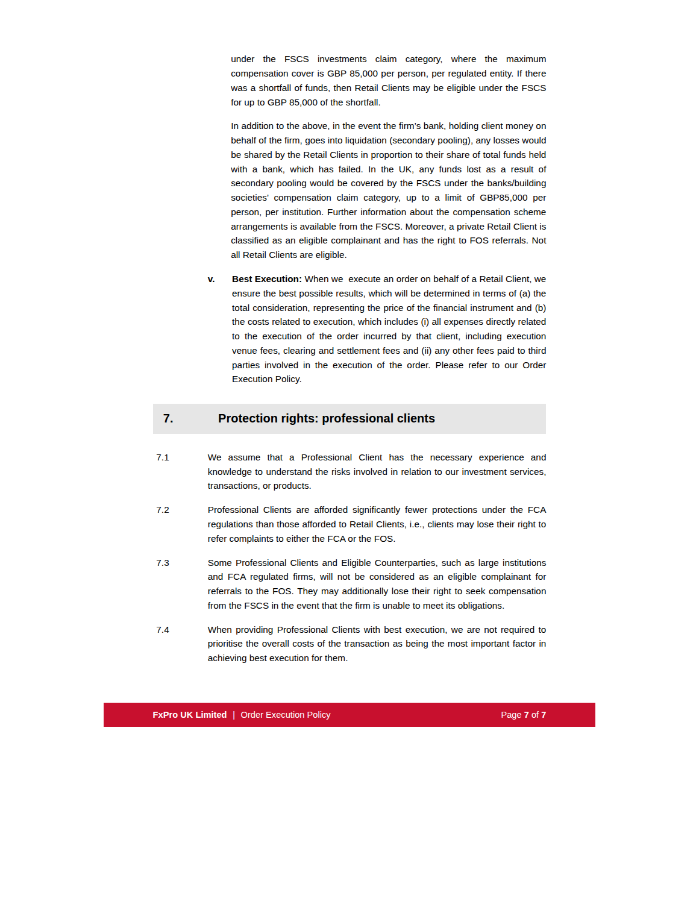under the FSCS investments claim category, where the maximum compensation cover is GBP 85,000 per person, per regulated entity. If there was a shortfall of funds, then Retail Clients may be eligible under the FSCS for up to GBP 85,000 of the shortfall.
In addition to the above, in the event the firm’s bank, holding client money on behalf of the firm, goes into liquidation (secondary pooling), any losses would be shared by the Retail Clients in proportion to their share of total funds held with a bank, which has failed. In the UK, any funds lost as a result of secondary pooling would be covered by the FSCS under the banks/building societies’ compensation claim category, up to a limit of GBP85,000 per person, per institution. Further information about the compensation scheme arrangements is available from the FSCS. Moreover, a private Retail Client is classified as an eligible complainant and has the right to FOS referrals. Not all Retail Clients are eligible.
v.
Best Execution: When we execute an order on behalf of a Retail Client, we ensure the best possible results, which will be determined in terms of (a) the total consideration, representing the price of the financial instrument and (b) the costs related to execution, which includes (i) all expenses directly related to the execution of the order incurred by that client, including execution venue fees, clearing and settlement fees and (ii) any other fees paid to third parties involved in the execution of the order. Please refer to our Order Execution Policy.
7.
Protection rights: professional clients
7.1
We assume that a Professional Client has the necessary experience and knowledge to understand the risks involved in relation to our investment services, transactions, or products.
7.2
Professional Clients are afforded significantly fewer protections under the FCA regulations than those afforded to Retail Clients, i.e., clients may lose their right to refer complaints to either the FCA or the FOS.
7.3
Some Professional Clients and Eligible Counterparties, such as large institutions and FCA regulated firms, will not be considered as an eligible complainant for referrals to the FOS. They may additionally lose their right to seek compensation from the FSCS in the event that the firm is unable to meet its obligations.
7.4
When providing Professional Clients with best execution, we are not required to prioritise the overall costs of the transaction as being the most important factor in achieving best execution for them.
FxPro UK Limited|Order Execution Policy
Page 7 of 7